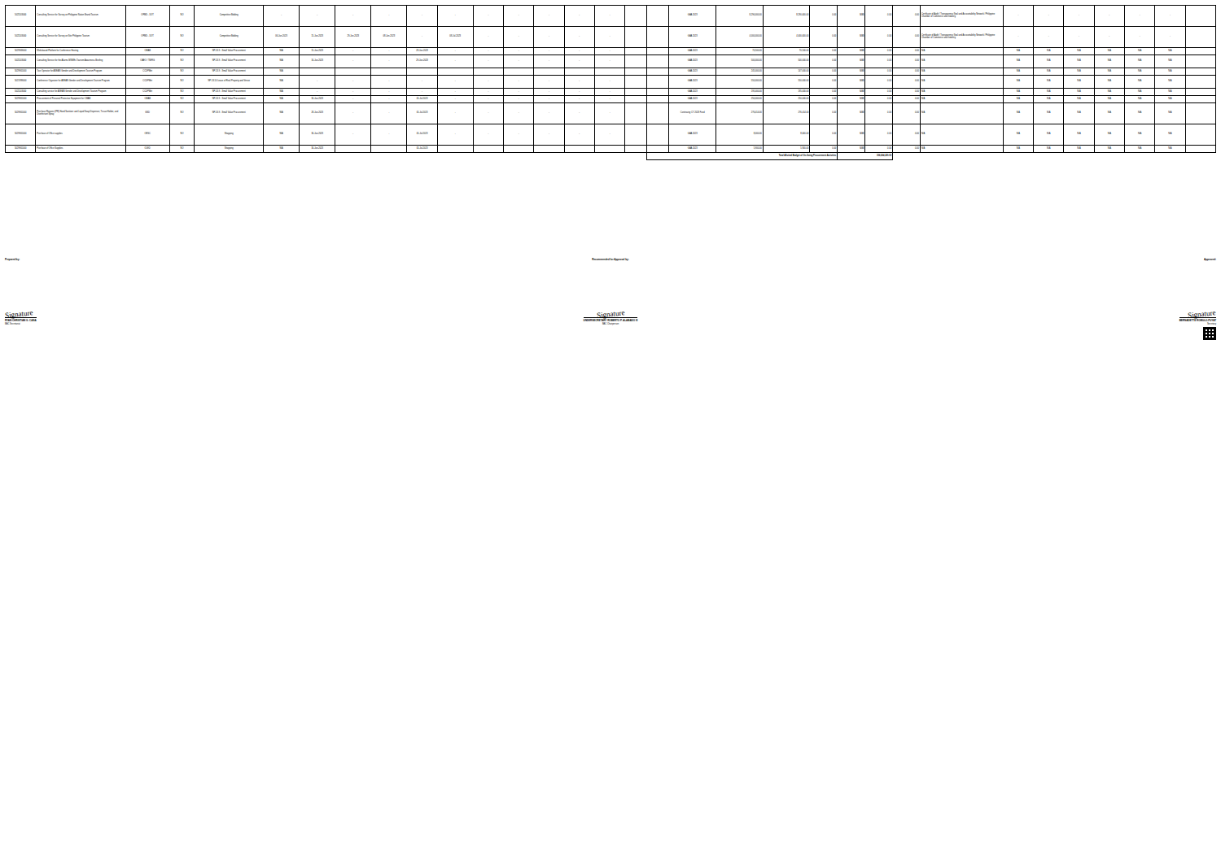| 5021103000 | Consulting Service for Survey on Philippine Nation Brand Tourism | OPMD - DOT | NO | Competitive Bidding | - | - | - | - | - | - | - | - | - | - | - | | | GAA 2023 | 8,290,000.00 | 8,290,000.00 | 0.00 | 0.00 | 0.00 | 0.00 | Certificate of Audit / Transparency Seal and Accountability Network / Philippine Chamber of Commerce and Industry | - | - | - | - | - | - | |
| 5021103000 | Consulting Service for Survey on Site Philippine Tourism | OPMD - DOT | NO | Competitive Bidding | 06-Jun-2023 | 15-Jun-2023 | 29-Jun-2023 | 08-Jun-2023 | - | 08-Jul-2023 | - | - | - | - | - | | | GAA 2023 | 4,000,000.00 | 4,000,000.00 | 0.00 | 0.00 | 0.00 | 0.00 | Certificate of Audit / Transparency Seal and Accountability Network / Philippine Chamber of Commerce and Industry | - | - | - | - | - | - | |
| 5029909000 | Web-based Platform for Conference Hosting | CMAB | NO | NP-53.9 - Small Value Procurement | N/A | 15-Jun-2023 | - | - | 28-Jun-2023 | - | - | - | - | - | - | | | GAA 2023 | 70,500.00 | 70,500.00 | 0.00 | 0.00 | 0.00 | 0.00 | N/A | N/A | N/A | N/A | N/A | N/A | N/A | |
| 5021103000 | Consulting Service for the Alarms MSMEs Tourism Awareness Briefing | OAEO / TB/RG | NO | NP-53.9 - Small Value Procurement | N/A | 16-Jun-2023 | - | - | 29-Jun-2023 | - | - | - | - | - | - | | | GAA 2023 | 500,000.00 | 500,000.00 | 0.00 | 0.00 | 0.00 | 0.00 | N/A | N/A | N/A | N/A | N/A | N/A | N/A | |
| 5029901000 | Tour Operator for ASEAN Gender and Development Tourism Program | CCDPMet | NO | NP-53.9 - Small Value Procurement | N/A | | | | | | | | | | | | | GAA 2023 | 245,000.00 | 147,000.00 | 0.00 | 0.00 | 0.00 | 0.00 | N/A | N/A | N/A | N/A | N/A | N/A | N/A | |
| 5021999000 | Conference Organizer for ASEAN Gender and Development Tourism Program | CCDPMet | NO | NP-53.10 Lease of Real Property and Venue | N/A | - | - | - | - | - | - | - | - | - | - | | | GAA 2023 | 550,000.00 | 550,000.00 | 0.00 | 0.00 | 0.00 | 0.00 | N/A | N/A | N/A | N/A | N/A | N/A | N/A | |
| 5021103000 | Consulting service for ASEAN Gender and Development Tourism Program | CCDPMet | NO | NP-53.9 - Small Value Procurement | N/A | - | - | - | - | - | - | - | - | - | - | | | GAA 2023 | 195,000.00 | 195,000.00 | 0.00 | 0.00 | 0.00 | 0.00 | N/A | N/A | N/A | N/A | N/A | N/A | N/A | |
| 5029901000 | Procurement of Personal Protective Equipment for CMAB | CMAB | NO | NP-53.9 - Small Value Procurement | N/A | 30-Jun-2023 | - | - | 05-Jul-2023 | - | - | - | - | - | - | | | GAA 2023 | 250,000.00 | 250,000.00 | 0.00 | 0.00 | 0.00 | 0.00 | N/A | N/A | N/A | N/A | N/A | N/A | N/A | |
| 5029901000 | Purchase Request (PR) Hand Sanitizer and Liquid Soap Dispenser, Tissue Holder, and Disinfectant Spray | GSD | NO | NP-53.9 - Small Value Procurement | N/A | 28-Jun-2023 | - | - | 05-Jul-2023 | - | - | - | - | - | - | | | Continuing CY 2023 Fund | 276,414.00 | 276,414.00 | 0.00 | 0.00 | 0.00 | 0.00 | N/A | N/A | N/A | N/A | N/A | N/A | N/A | |
| 5029901000 | Purchase of Office supplies | OESC | NO | Shopping | N/A | 30-Jun-2023 | - | - | 05-Jul-2023 | - | - | - | - | - | - | | | GAA 2023 | 8,000.00 | 8,000.00 | 0.00 | 0.00 | 0.00 | 0.00 | N/A | N/A | N/A | N/A | N/A | N/A | N/A | |
| 5029901000 | Purchase of Office Supplies | OLED | NO | Shopping | N/A | 30-Jun-2023 | | | 05-Jul-2023 | | | | | | | | | GAA 2023 | 5,900.00 | 5,900.00 | 0.00 | 0.00 | 0.00 | 0.00 | N/A | N/A | N/A | N/A | N/A | N/A | N/A | |
| | Total Allotted Budget of On-Going Procurement Activities | 336,264,220.00 | |
Prepared by:
Signature
RYAN CHRISTIAN G. CASA
BAC Secretariat
Recommended for Approval by:
Signature
UNDERSECRETARY ROBERTO P. ALABADO III
BAC Chairperson
Approved:
Signature
BERNADETTE ROMULO-PUYAT
Secretary